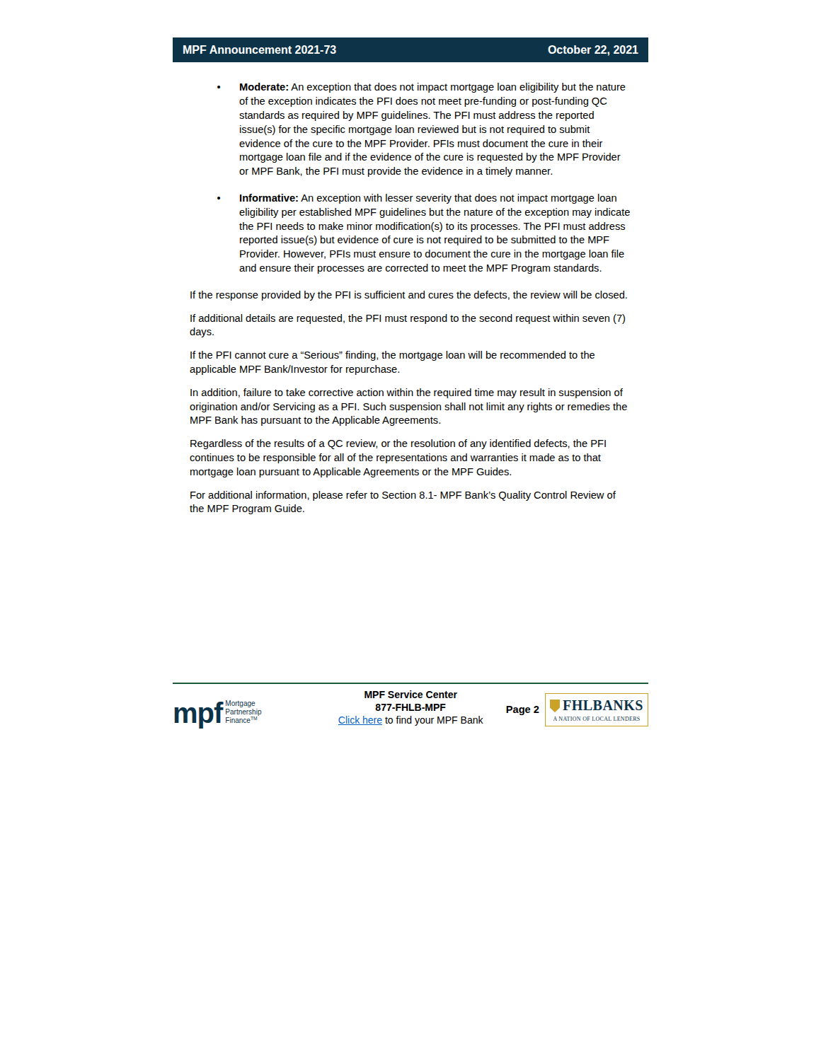MPF Announcement 2021-73 October 22, 2021
Moderate: An exception that does not impact mortgage loan eligibility but the nature of the exception indicates the PFI does not meet pre-funding or post-funding QC standards as required by MPF guidelines. The PFI must address the reported issue(s) for the specific mortgage loan reviewed but is not required to submit evidence of the cure to the MPF Provider. PFIs must document the cure in their mortgage loan file and if the evidence of the cure is requested by the MPF Provider or MPF Bank, the PFI must provide the evidence in a timely manner.
Informative: An exception with lesser severity that does not impact mortgage loan eligibility per established MPF guidelines but the nature of the exception may indicate the PFI needs to make minor modification(s) to its processes. The PFI must address reported issue(s) but evidence of cure is not required to be submitted to the MPF Provider. However, PFIs must ensure to document the cure in the mortgage loan file and ensure their processes are corrected to meet the MPF Program standards.
If the response provided by the PFI is sufficient and cures the defects, the review will be closed.
If additional details are requested, the PFI must respond to the second request within seven (7) days.
If the PFI cannot cure a “Serious” finding, the mortgage loan will be recommended to the applicable MPF Bank/Investor for repurchase.
In addition, failure to take corrective action within the required time may result in suspension of origination and/or Servicing as a PFI. Such suspension shall not limit any rights or remedies the MPF Bank has pursuant to the Applicable Agreements.
Regardless of the results of a QC review, or the resolution of any identified defects, the PFI continues to be responsible for all of the representations and warranties it made as to that mortgage loan pursuant to Applicable Agreements or the MPF Guides.
For additional information, please refer to Section 8.1- MPF Bank’s Quality Control Review of the MPF Program Guide.
mpf Mortgage
Partnership
FinanceTM
MPF Service Center
877-FHLB-MPF
Click here to find your MPF Bank
Page 2
FHLBANKS
A NATION OF LOCAL LENDERS